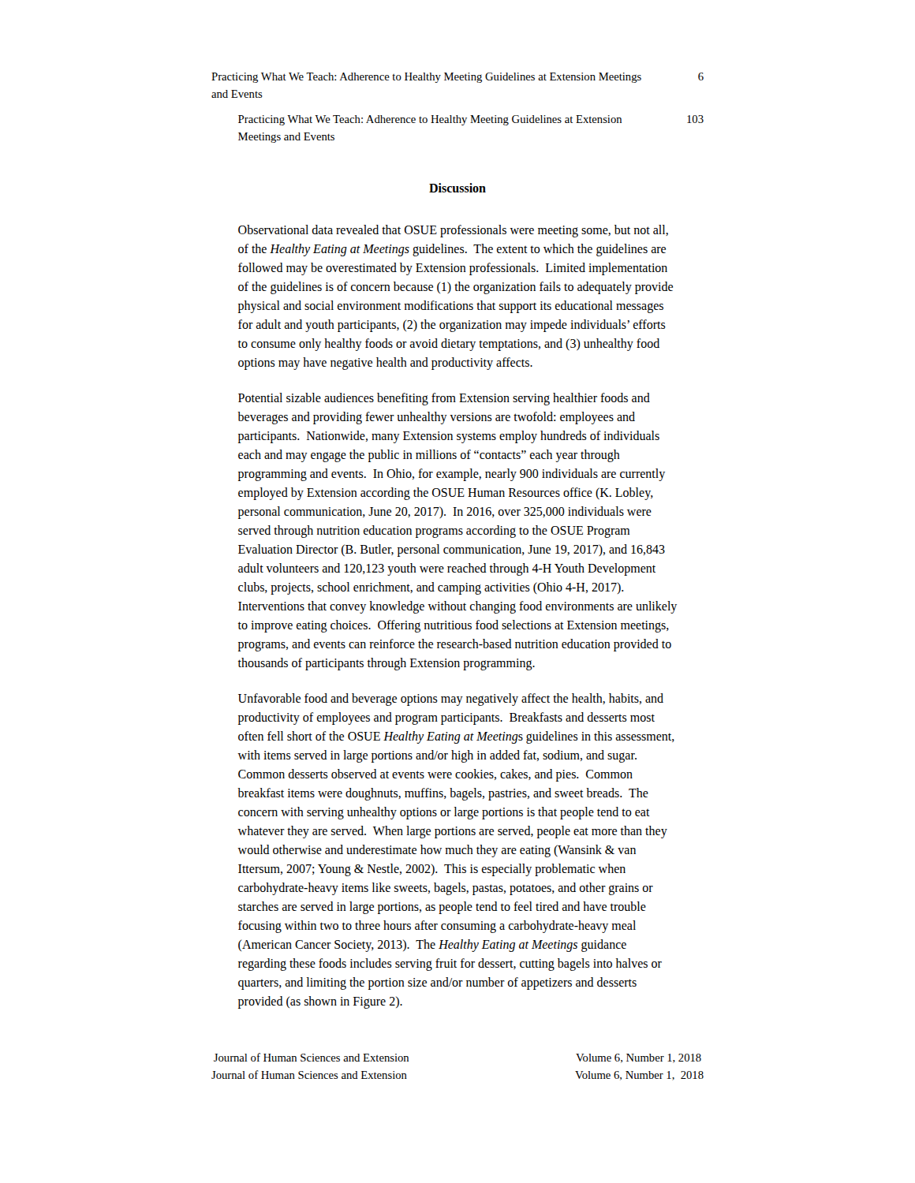Practicing What We Teach: Adherence to Healthy Meeting Guidelines at Extension Meetings and Events 6
Practicing What We Teach: Adherence to Healthy Meeting Guidelines at Extension Meetings and Events 103
Discussion
Observational data revealed that OSUE professionals were meeting some, but not all, of the Healthy Eating at Meetings guidelines. The extent to which the guidelines are followed may be overestimated by Extension professionals. Limited implementation of the guidelines is of concern because (1) the organization fails to adequately provide physical and social environment modifications that support its educational messages for adult and youth participants, (2) the organization may impede individuals’ efforts to consume only healthy foods or avoid dietary temptations, and (3) unhealthy food options may have negative health and productivity affects.
Potential sizable audiences benefiting from Extension serving healthier foods and beverages and providing fewer unhealthy versions are twofold: employees and participants. Nationwide, many Extension systems employ hundreds of individuals each and may engage the public in millions of “contacts” each year through programming and events. In Ohio, for example, nearly 900 individuals are currently employed by Extension according the OSUE Human Resources office (K. Lobley, personal communication, June 20, 2017). In 2016, over 325,000 individuals were served through nutrition education programs according to the OSUE Program Evaluation Director (B. Butler, personal communication, June 19, 2017), and 16,843 adult volunteers and 120,123 youth were reached through 4-H Youth Development clubs, projects, school enrichment, and camping activities (Ohio 4-H, 2017). Interventions that convey knowledge without changing food environments are unlikely to improve eating choices. Offering nutritious food selections at Extension meetings, programs, and events can reinforce the research-based nutrition education provided to thousands of participants through Extension programming.
Unfavorable food and beverage options may negatively affect the health, habits, and productivity of employees and program participants. Breakfasts and desserts most often fell short of the OSUE Healthy Eating at Meetings guidelines in this assessment, with items served in large portions and/or high in added fat, sodium, and sugar. Common desserts observed at events were cookies, cakes, and pies. Common breakfast items were doughnuts, muffins, bagels, pastries, and sweet breads. The concern with serving unhealthy options or large portions is that people tend to eat whatever they are served. When large portions are served, people eat more than they would otherwise and underestimate how much they are eating (Wansink & van Ittersum, 2007; Young & Nestle, 2002). This is especially problematic when carbohydrate-heavy items like sweets, bagels, pastas, potatoes, and other grains or starches are served in large portions, as people tend to feel tired and have trouble focusing within two to three hours after consuming a carbohydrate-heavy meal (American Cancer Society, 2013). The Healthy Eating at Meetings guidance regarding these foods includes serving fruit for dessert, cutting bagels into halves or quarters, and limiting the portion size and/or number of appetizers and desserts provided (as shown in Figure 2).
Journal of Human Sciences and Extension Volume 6, Number 1, 2018
Journal of Human Sciences and Extension Volume 6, Number 1, 2018